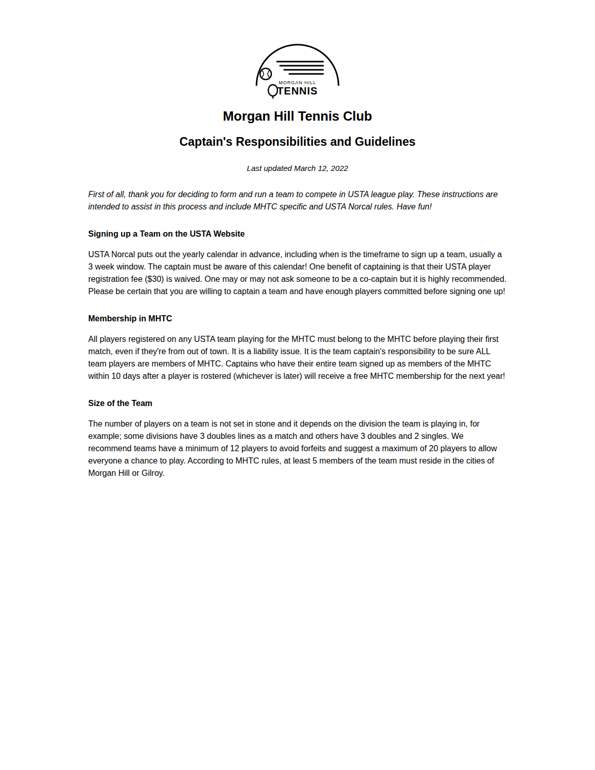MORGAN HILL TENNIS
Morgan Hill Tennis Club
Captain's Responsibilities and Guidelines
Last updated March 12, 2022
First of all, thank you for deciding to form and run a team to compete in USTA league play. These instructions are intended to assist in this process and include MHTC specific and USTA Norcal rules. Have fun!
Signing up a Team on the USTA Website
USTA Norcal puts out the yearly calendar in advance, including when is the timeframe to sign up a team, usually a 3 week window. The captain must be aware of this calendar! One benefit of captaining is that their USTA player registration fee ($30) is waived. One may or may not ask someone to be a co-captain but it is highly recommended. Please be certain that you are willing to captain a team and have enough players committed before signing one up!
Membership in MHTC
All players registered on any USTA team playing for the MHTC must belong to the MHTC before playing their first match, even if they're from out of town. It is a liability issue. It is the team captain's responsibility to be sure ALL team players are members of MHTC. Captains who have their entire team signed up as members of the MHTC within 10 days after a player is rostered (whichever is later) will receive a free MHTC membership for the next year!
Size of the Team
The number of players on a team is not set in stone and it depends on the division the team is playing in, for example; some divisions have 3 doubles lines as a match and others have 3 doubles and 2 singles. We recommend teams have a minimum of 12 players to avoid forfeits and suggest a maximum of 20 players to allow everyone a chance to play. According to MHTC rules, at least 5 members of the team must reside in the cities of Morgan Hill or Gilroy.